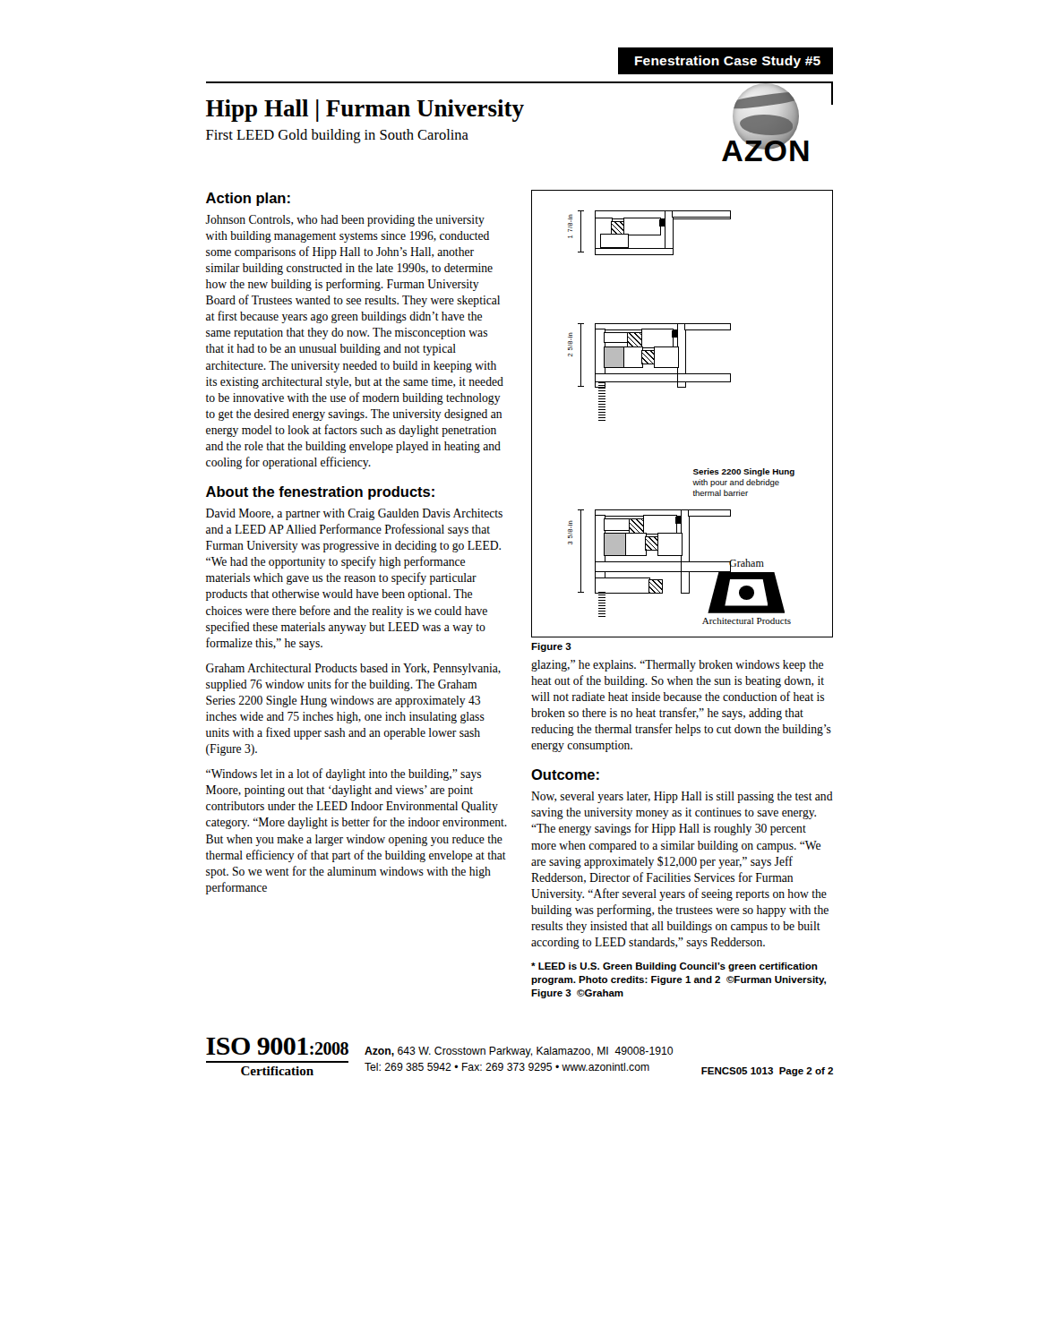Fenestration Case Study #5
Hipp Hall | Furman University
First LEED Gold building in South Carolina
AZON
Action plan:
Johnson Controls, who had been providing the university with building management systems since 1996, conducted some comparisons of Hipp Hall to John’s Hall, another similar building constructed in the late 1990s, to determine how the new building is performing. Furman University Board of Trustees wanted to see results. They were skeptical at first because years ago green buildings didn’t have the same reputation that they do now. The misconception was that it had to be an unusual building and not typical architecture. The university needed to build in keeping with its existing architectural style, but at the same time, it needed to be innovative with the use of modern building technology to get the desired energy savings. The university designed an energy model to look at factors such as daylight penetration and the role that the building envelope played in heating and cooling for operational efficiency.
About the fenestration products:
David Moore, a partner with Craig Gaulden Davis Architects and a LEED AP Allied Performance Professional says that Furman University was progressive in deciding to go LEED. “We had the opportunity to specify high performance materials which gave us the reason to specify particular products that otherwise would have been optional. The choices were there before and the reality is we could have specified these materials anyway but LEED was a way to formalize this,” he says.
Graham Architectural Products based in York, Pennsylvania, supplied 76 window units for the building. The Graham Series 2200 Single Hung windows are approximately 43 inches wide and 75 inches high, one inch insulating glass units with a fixed upper sash and an operable lower sash (Figure 3).
“Windows let in a lot of daylight into the building,” says Moore, pointing out that ‘daylight and views’ are point contributors under the LEED Indoor Environmental Quality category. “More daylight is better for the indoor environment. But when you make a larger window opening you reduce the thermal efficiency of that part of the building envelope at that spot. So we went for the aluminum windows with the high performance
1 7/8-in
2 5/8-in
Series 2200 Single Hung
with pour and debridge
thermal barrier
3 5/8-in
Graham
Architectural Products
Figure 3
glazing,” he explains. “Thermally broken windows keep the heat out of the building. So when the sun is beating down, it will not radiate heat inside because the conduction of heat is broken so there is no heat transfer,” he says, adding that reducing the thermal transfer helps to cut down the building’s energy consumption.
Outcome:
Now, several years later, Hipp Hall is still passing the test and saving the university money as it continues to save energy. “The energy savings for Hipp Hall is roughly 30 percent more when compared to a similar building on campus. “We are saving approximately $12,000 per year,” says Jeff Redderson, Director of Facilities Services for Furman University. “After several years of seeing reports on how the building was performing, the trustees were so happy with the results they insisted that all buildings on campus to be built according to LEED standards,” says Redderson.
* LEED is U.S. Green Building Council’s green certification program. Photo credits: Figure 1 and 2 ©Furman University, Figure 3 ©Graham
ISO 9001:2008
Certification
Azon, 643 W. Crosstown Parkway, Kalamazoo, MI 49008-1910
Tel: 269 385 5942 • Fax: 269 373 9295 • www.azonintl.com
FENCS05 1013 Page 2 of 2